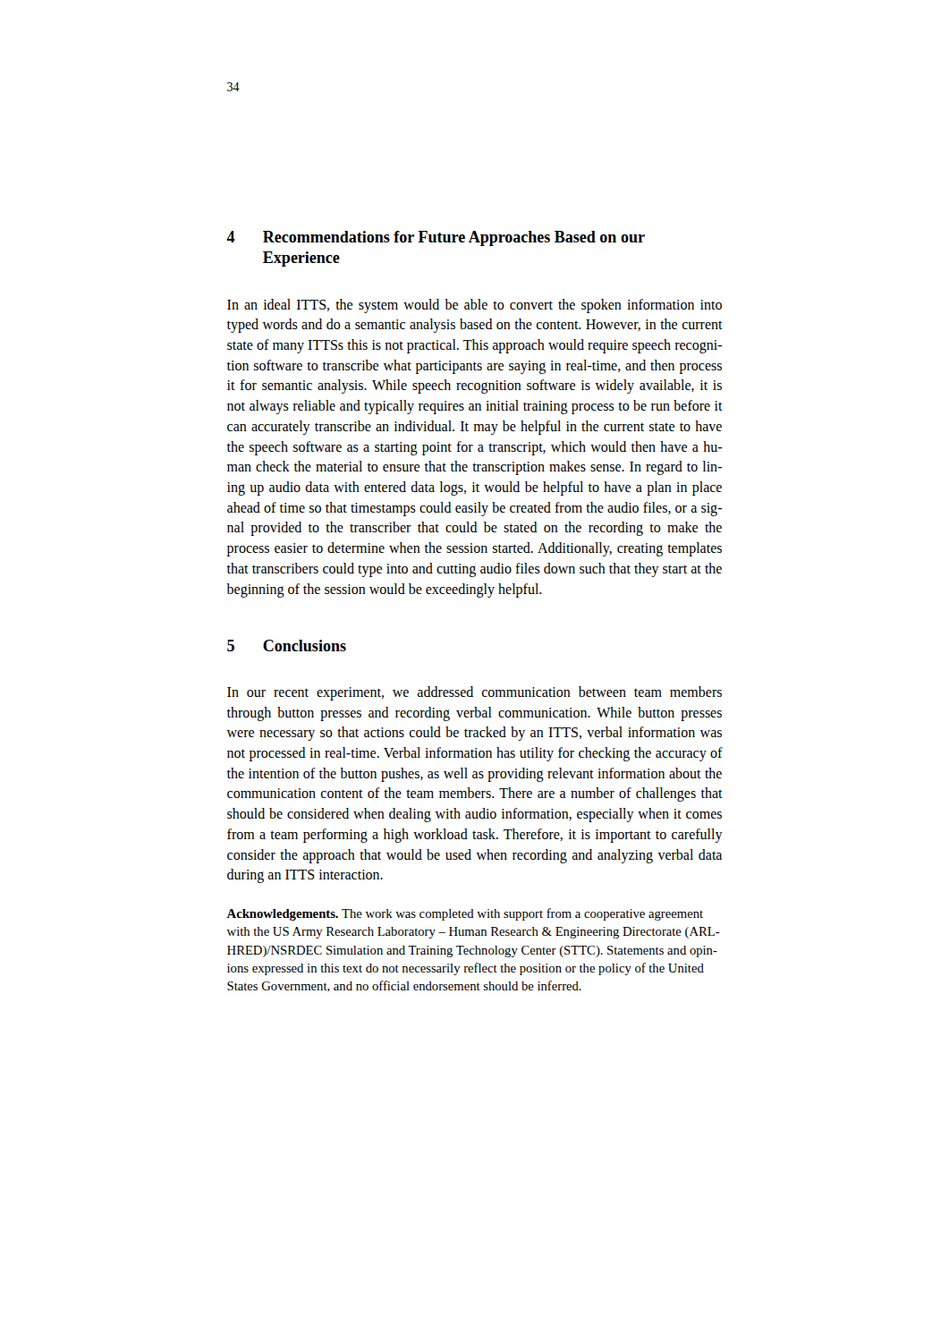34
4 Recommendations for Future Approaches Based on our Experience
In an ideal ITTS, the system would be able to convert the spoken information into typed words and do a semantic analysis based on the content. However, in the current state of many ITTSs this is not practical. This approach would require speech recognition software to transcribe what participants are saying in real-time, and then process it for semantic analysis. While speech recognition software is widely available, it is not always reliable and typically requires an initial training process to be run before it can accurately transcribe an individual. It may be helpful in the current state to have the speech software as a starting point for a transcript, which would then have a human check the material to ensure that the transcription makes sense. In regard to lining up audio data with entered data logs, it would be helpful to have a plan in place ahead of time so that timestamps could easily be created from the audio files, or a signal provided to the transcriber that could be stated on the recording to make the process easier to determine when the session started. Additionally, creating templates that transcribers could type into and cutting audio files down such that they start at the beginning of the session would be exceedingly helpful.
5 Conclusions
In our recent experiment, we addressed communication between team members through button presses and recording verbal communication. While button presses were necessary so that actions could be tracked by an ITTS, verbal information was not processed in real-time. Verbal information has utility for checking the accuracy of the intention of the button pushes, as well as providing relevant information about the communication content of the team members. There are a number of challenges that should be considered when dealing with audio information, especially when it comes from a team performing a high workload task. Therefore, it is important to carefully consider the approach that would be used when recording and analyzing verbal data during an ITTS interaction.
Acknowledgements. The work was completed with support from a cooperative agreement with the US Army Research Laboratory – Human Research & Engineering Directorate (ARL-HRED)/NSRDEC Simulation and Training Technology Center (STTC). Statements and opinions expressed in this text do not necessarily reflect the position or the policy of the United States Government, and no official endorsement should be inferred.